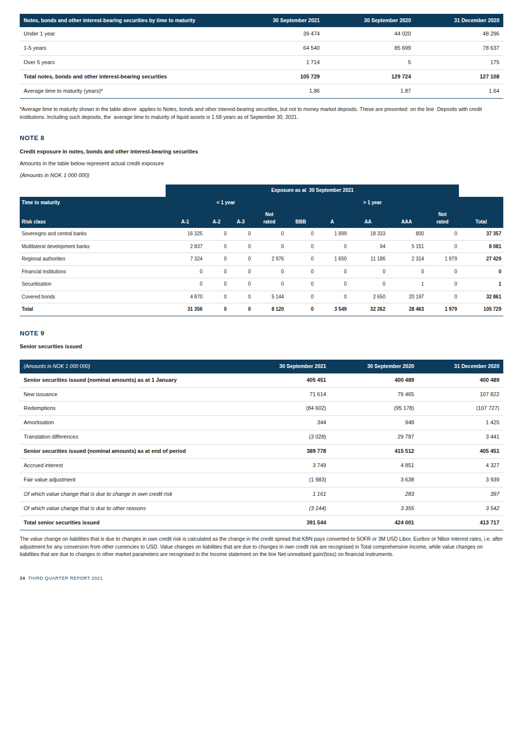| Notes, bonds and other interest-bearing securities by time to maturity | 30 September 2021 | 30 September 2020 | 31 December 2020 |
| --- | --- | --- | --- |
| Under 1 year | 39 474 | 44 020 | 48 296 |
| 1-5 years | 64 540 | 85 699 | 78 637 |
| Over 5 years | 1 714 | 5 | 175 |
| Total notes, bonds and other interest-bearing securities | 105 729 | 129 724 | 127 108 |
| Average time to maturity (years)* | 1,86 | 1.87 | 1.64 |
*Average time to maturity shown in the table above applies to Notes, bonds and other interest-bearing securities, but not to money market deposits. These are presented on the line Deposits with credit institutions. Including such deposits, the average time to maturity of liquid assets is 1.58 years as of September 30, 2021.
NOTE 8
Credit exposure in notes, bonds and other interest-bearing securities
Amounts in the table below represent actual credit exposure
(Amounts in NOK 1 000 000)
| | Exposure as at 30 September 2021 | |
| --- | --- | --- |
| Time to maturity | < 1 year | > 1 year | |
| Risk class | A-1 | A-2 | A-3 | Not rated | BBB | A | AA | AAA | Not rated | Total |
| Sovereigns and central banks | 16 325 | 0 | 0 | 0 | 0 | 1 899 | 18 333 | 800 | 0 | 37 357 |
| Multilateral development banks | 2 837 | 0 | 0 | 0 | 0 | 0 | 94 | 5 151 | 0 | 8 081 |
| Regional authorities | 7 324 | 0 | 0 | 2 976 | 0 | 1 650 | 11 186 | 2 314 | 1 979 | 27 429 |
| Financial institutions | 0 | 0 | 0 | 0 | 0 | 0 | 0 | 0 | 0 | 0 |
| Securitisation | 0 | 0 | 0 | 0 | 0 | 0 | 0 | 1 | 0 | 1 |
| Covered bonds | 4 870 | 0 | 0 | 5 144 | 0 | 0 | 2 650 | 20 197 | 0 | 32 861 |
| Total | 31 356 | 0 | 0 | 8 120 | 0 | 3 549 | 32 262 | 28 463 | 1 979 | 105 729 |
NOTE 9
Senior securities issued
| (Amounts in NOK 1 000 000) | 30 September 2021 | 30 September 2020 | 31 December 2020 |
| --- | --- | --- | --- |
| Senior securities issued (nominal amounts) as at 1 January | 405 451 | 400 489 | 400 489 |
| New issuance | 71 614 | 79 465 | 107 822 |
| Redemptions | (84 602) | (95 178) | (107 727) |
| Amortisation | 344 | 948 | 1 425 |
| Translation differences | (3 028) | 29 787 | 3 441 |
| Senior securities issued (nominal amounts) as at end of period | 389 778 | 415 512 | 405 451 |
| Accrued interest | 3 749 | 4 851 | 4 327 |
| Fair value adjustment | (1 983) | 3 638 | 3 939 |
| Of which value change that is due to change in own credit risk | 1 161 | 283 | 397 |
| Of which value change that is due to other reasons | (3 144) | 3 355 | 3 542 |
| Total senior securities issued | 391 544 | 424 001 | 413 717 |
The value change on liabilities that is due to changes in own credit risk is calculated as the change in the credit spread that KBN pays converted to SOFR or 3M USD Libor, Euribor or Nibor interest rates, i.e. after adjustment for any conversion from other currencies to USD. Value changes on liabilities that are due to changes in own credit risk are recognised in Total comprehensive income, while value changes on liabilities that are due to changes in other market parameters are recognised in the Income statement on the line Net unrealised gain/(loss) on financial instruments.
24 THIRD QUARTER REPORT 2021